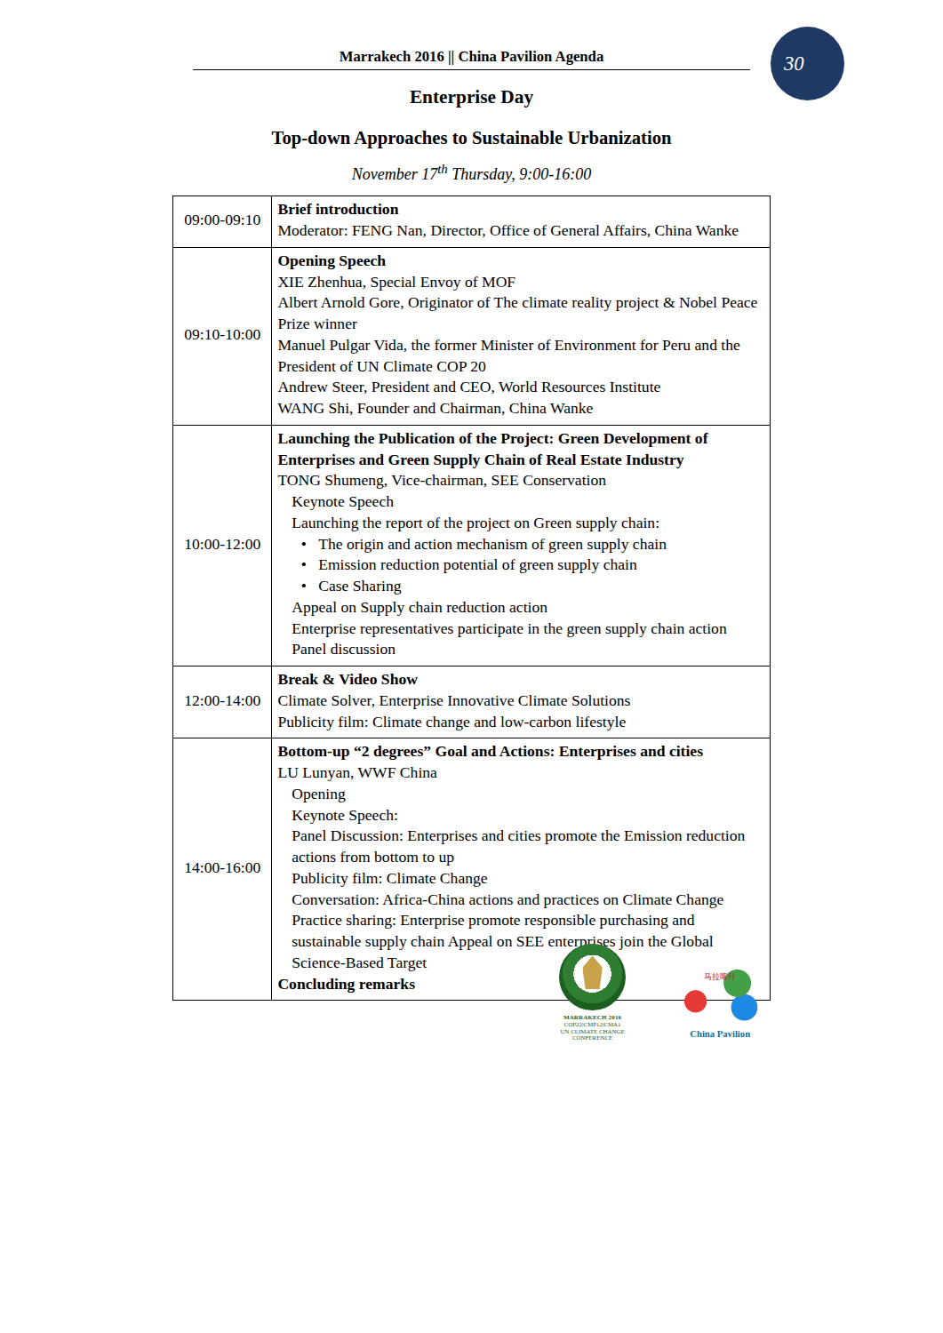30
Marrakech 2016 || China Pavilion Agenda
Enterprise Day
Top-down Approaches to Sustainable Urbanization
November 17th Thursday, 9:00-16:00
| 09:00-09:10 | Brief introduction Moderator: FENG Nan, Director, Office of General Affairs, China Wanke |
| 09:10-10:00 | Opening Speech XIE Zhenhua, Special Envoy of MOF Albert Arnold Gore, Originator of The climate reality project & Nobel Peace Prize winner Manuel Pulgar Vida, the former Minister of Environment for Peru and the President of UN Climate COP 20 Andrew Steer, President and CEO, World Resources Institute WANG Shi, Founder and Chairman, China Wanke |
| 10:00-12:00 | Launching the Publication of the Project: Green Development of Enterprises and Green Supply Chain of Real Estate Industry TONG Shumeng, Vice-chairman, SEE Conservation Keynote Speech Launching the report of the project on Green supply chain: The origin and action mechanism of green supply chain Emission reduction potential of green supply chain Case Sharing Appeal on Supply chain reduction action Enterprise representatives participate in the green supply chain action Panel discussion |
| 12:00-14:00 | Break & Video Show Climate Solver, Enterprise Innovative Climate Solutions Publicity film: Climate change and low-carbon lifestyle |
| 14:00-16:00 | Bottom-up “2 degrees” Goal and Actions: Enterprises and cities LU Lunyan, WWF China Opening Keynote Speech: Panel Discussion: Enterprises and cities promote the Emission reduction actions from bottom to up Publicity film: Climate Change Conversation: Africa-China actions and practices on Climate Change Practice sharing: Enterprise promote responsible purchasing and sustainable supply chain Appeal on SEE enterprises join the Global Science-Based Target Concluding remarks |
MARRAKECH 2016
COP22|CMP12|CMA1
UN CLIMATE CHANGE CONFERENCE
China Pavilion